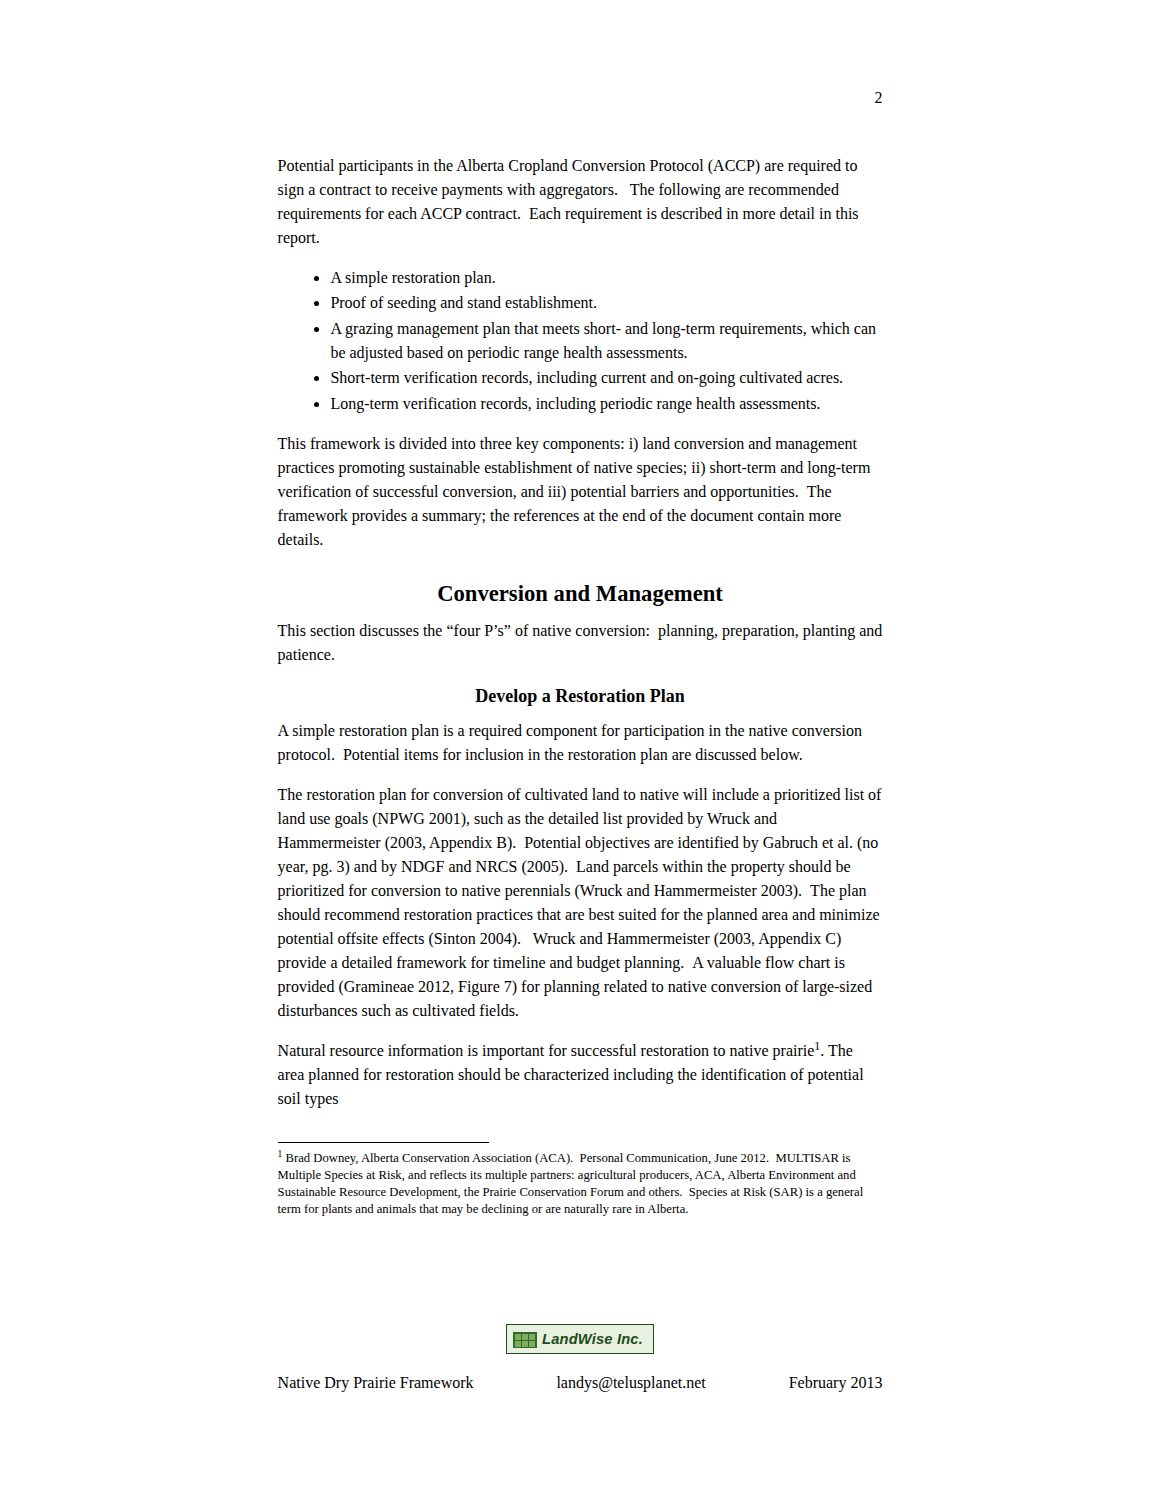2
Potential participants in the Alberta Cropland Conversion Protocol (ACCP) are required to sign a contract to receive payments with aggregators. The following are recommended requirements for each ACCP contract. Each requirement is described in more detail in this report.
A simple restoration plan.
Proof of seeding and stand establishment.
A grazing management plan that meets short- and long-term requirements, which can be adjusted based on periodic range health assessments.
Short-term verification records, including current and on-going cultivated acres.
Long-term verification records, including periodic range health assessments.
This framework is divided into three key components: i) land conversion and management practices promoting sustainable establishment of native species; ii) short-term and long-term verification of successful conversion, and iii) potential barriers and opportunities. The framework provides a summary; the references at the end of the document contain more details.
Conversion and Management
This section discusses the “four P’s” of native conversion: planning, preparation, planting and patience.
Develop a Restoration Plan
A simple restoration plan is a required component for participation in the native conversion protocol. Potential items for inclusion in the restoration plan are discussed below.
The restoration plan for conversion of cultivated land to native will include a prioritized list of land use goals (NPWG 2001), such as the detailed list provided by Wruck and Hammermeister (2003, Appendix B). Potential objectives are identified by Gabruch et al. (no year, pg. 3) and by NDGF and NRCS (2005). Land parcels within the property should be prioritized for conversion to native perennials (Wruck and Hammermeister 2003). The plan should recommend restoration practices that are best suited for the planned area and minimize potential offsite effects (Sinton 2004). Wruck and Hammermeister (2003, Appendix C) provide a detailed framework for timeline and budget planning. A valuable flow chart is provided (Gramineae 2012, Figure 7) for planning related to native conversion of large-sized disturbances such as cultivated fields.
Natural resource information is important for successful restoration to native prairie1. The area planned for restoration should be characterized including the identification of potential soil types
1 Brad Downey, Alberta Conservation Association (ACA). Personal Communication, June 2012. MULTISAR is Multiple Species at Risk, and reflects its multiple partners: agricultural producers, ACA, Alberta Environment and Sustainable Resource Development, the Prairie Conservation Forum and others. Species at Risk (SAR) is a general term for plants and animals that may be declining or are naturally rare in Alberta.
LandWise Inc.
Native Dry Prairie Framework landys@telusplanet.net February 2013